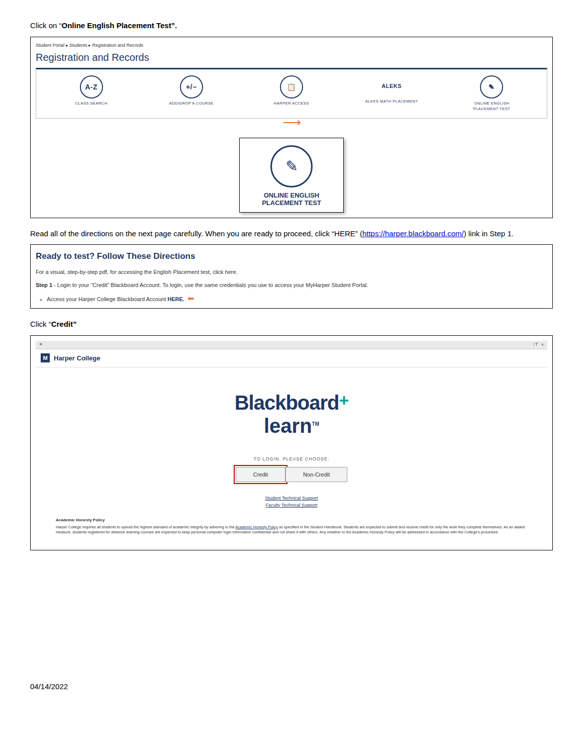Click on “Online English Placement Test”.
Student Portal ▸ Students ▸ Registration and Records
Registration and Records
A-Z
CLASS SEARCH
+/−
ADD/DROP A COURSE
📋
HARPER ACCESS
ALEKS
ALEKS MATH PLACEMENT
✎
ONLINE ENGLISH
PLACEMENT TEST
⟶
✎
ONLINE ENGLISH
PLACEMENT TEST
Read all of the directions on the next page carefully. When you are ready to proceed, click “HERE” (https://harper.blackboard.com/) link in Step 1.
Ready to test? Follow These Directions
For a visual, step-by-step pdf, for accessing the English Placement test, click here.
Step 1 - Login to your “Credit” Blackboard Account. To login, use the same credentials you use to access your MyHarper Student Portal.
Access your Harper College Blackboard Account HERE. ⬅
Click “Credit”
☀ ↑T ◐
M Harper College
Blackboard+
learnTM
TO LOGIN, PLEASE CHOOSE:
Credit
Non-Credit
Student Technical Support Faculty Technical Support
Academic Honesty Policy Harper College requires all students to uphold the highest standard of academic integrity by adhering to the Academic Honesty Policy as specified in the Student Handbook. Students are expected to submit and receive credit for only the work they complete themselves. As an added measure, students registered for distance learning courses are expected to keep personal computer login information confidential and not share it with others. Any violation to the Academic Honesty Policy will be addressed in accordance with the College’s procedure.
04/14/2022